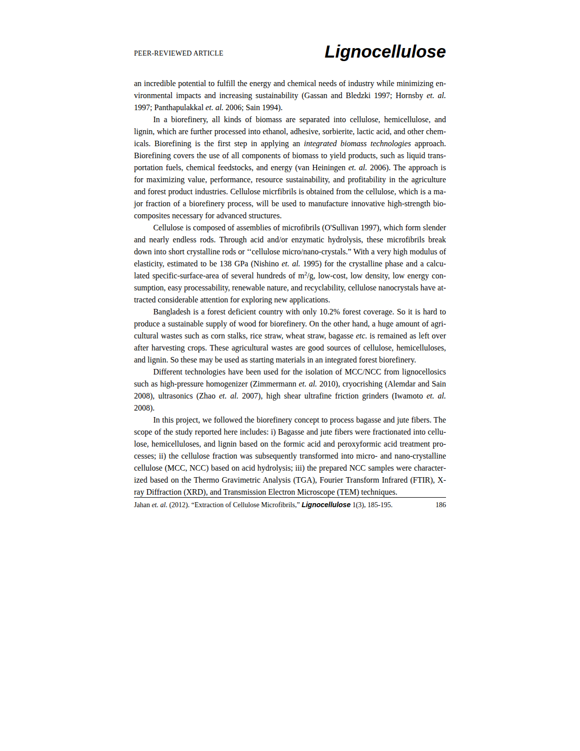PEER-REVIEWED ARTICLE
Lignocellulose
an incredible potential to fulfill the energy and chemical needs of industry while minimizing environmental impacts and increasing sustainability (Gassan and Bledzki 1997; Hornsby et. al. 1997; Panthapulakkal et. al. 2006; Sain 1994).
In a biorefinery, all kinds of biomass are separated into cellulose, hemicellulose, and lignin, which are further processed into ethanol, adhesive, sorbierite, lactic acid, and other chemicals. Biorefining is the first step in applying an integrated biomass technologies approach. Biorefining covers the use of all components of biomass to yield products, such as liquid transportation fuels, chemical feedstocks, and energy (van Heiningen et. al. 2006). The approach is for maximizing value, performance, resource sustainability, and profitability in the agriculture and forest product industries. Cellulose micrfibrils is obtained from the cellulose, which is a major fraction of a biorefinery process, will be used to manufacture innovative high-strength biocomposites necessary for advanced structures.
Cellulose is composed of assemblies of microfibrils (O'Sullivan 1997), which form slender and nearly endless rods. Through acid and/or enzymatic hydrolysis, these microfibrils break down into short crystalline rods or ‘‘cellulose micro/nano-crystals.” With a very high modulus of elasticity, estimated to be 138 GPa (Nishino et. al. 1995) for the crystalline phase and a calculated specific-surface-area of several hundreds of m2/g, low-cost, low density, low energy consumption, easy processability, renewable nature, and recyclability, cellulose nanocrystals have attracted considerable attention for exploring new applications.
Bangladesh is a forest deficient country with only 10.2% forest coverage. So it is hard to produce a sustainable supply of wood for biorefinery. On the other hand, a huge amount of agricultural wastes such as corn stalks, rice straw, wheat straw, bagasse etc. is remained as left over after harvesting crops. These agricultural wastes are good sources of cellulose, hemicelluloses, and lignin. So these may be used as starting materials in an integrated forest biorefinery.
Different technologies have been used for the isolation of MCC/NCC from lignocellosics such as high-pressure homogenizer (Zimmermann et. al. 2010), cryocrishing (Alemdar and Sain 2008), ultrasonics (Zhao et. al. 2007), high shear ultrafine friction grinders (Iwamoto et. al. 2008).
In this project, we followed the biorefinery concept to process bagasse and jute fibers. The scope of the study reported here includes: i) Bagasse and jute fibers were fractionated into cellulose, hemicelluloses, and lignin based on the formic acid and peroxyformic acid treatment processes; ii) the cellulose fraction was subsequently transformed into micro- and nano-crystalline cellulose (MCC, NCC) based on acid hydrolysis; iii) the prepared NCC samples were characterized based on the Thermo Gravimetric Analysis (TGA), Fourier Transform Infrared (FTIR), X-ray Diffraction (XRD), and Transmission Electron Microscope (TEM) techniques.
186 Jahan et. al. (2012). “Extraction of Cellulose Microfibrils,” Lignocellulose 1(3), 185-195.